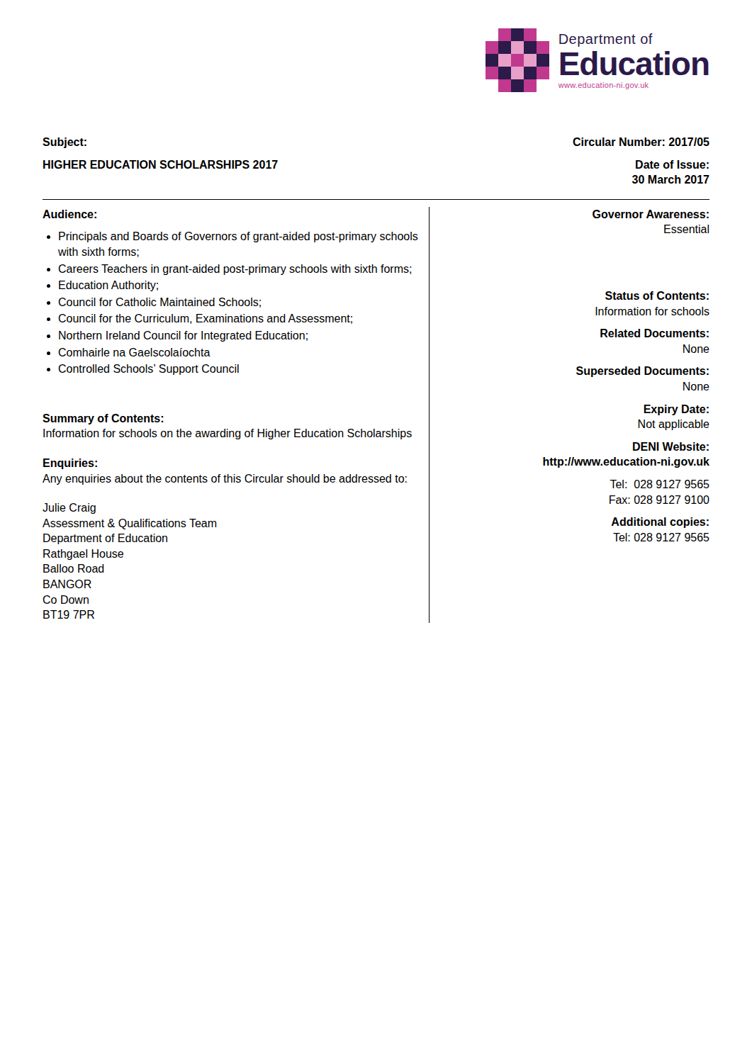Department of
Education
www.education-ni.gov.uk
| Subject: HIGHER EDUCATION SCHOLARSHIPS 2017 | Circular Number: 2017/05 Date of Issue: 30 March 2017 |
| Audience: Principals and Boards of Governors of grant-aided post-primary schools with sixth forms; Careers Teachers in grant-aided post-primary schools with sixth forms; Education Authority; Council for Catholic Maintained Schools; Council for the Curriculum, Examinations and Assessment; Northern Ireland Council for Integrated Education; Comhairle na Gaelscolaíochta Controlled Schools’ Support Council Summary of Contents: Information for schools on the awarding of Higher Education Scholarships Enquiries: Any enquiries about the contents of this Circular should be addressed to: Julie Craig Assessment & Qualifications Team Department of Education Rathgael House Balloo Road BANGOR Co Down BT19 7PR | Governor Awareness: Essential Status of Contents: Information for schools Related Documents: None Superseded Documents: None Expiry Date: Not applicable DENI Website: http://www.education-ni.gov.uk Tel: 028 9127 9565 Fax: 028 9127 9100 Additional copies: Tel: 028 9127 9565 |